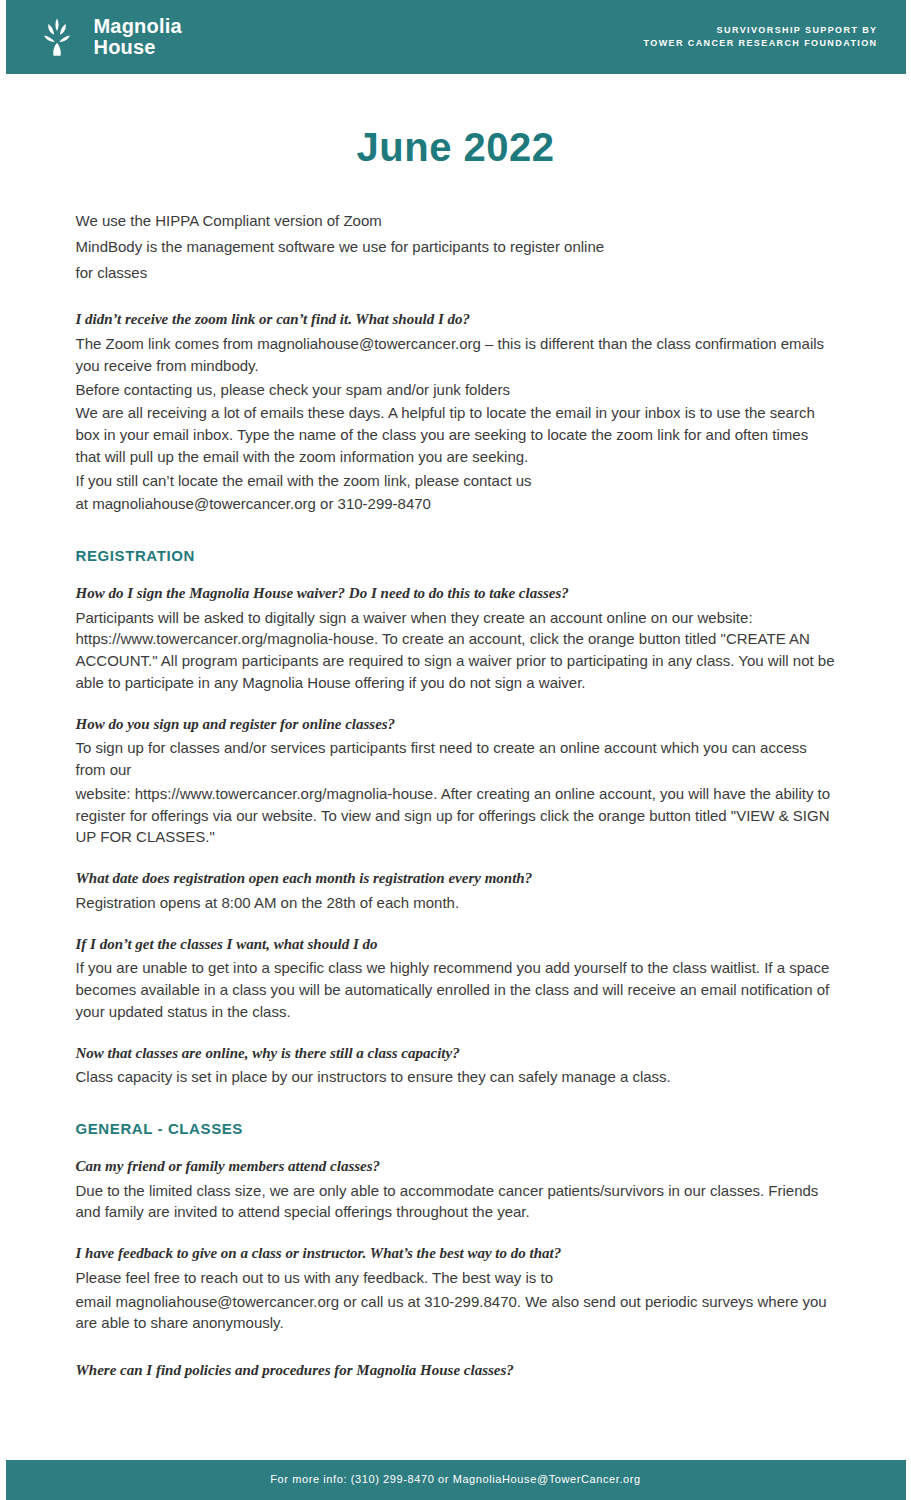Magnolia House
Survivorship Support by
Tower Cancer Research Foundation
June 2022
We use the HIPPA Compliant version of Zoom
MindBody is the management software we use for participants to register online
for classes
I didn’t receive the zoom link or can’t find it. What should I do?
The Zoom link comes from magnoliahouse@towercancer.org – this is different than the class confirmation emails you receive from mindbody.
Before contacting us, please check your spam and/or junk folders
We are all receiving a lot of emails these days. A helpful tip to locate the email in your inbox is to use the search box in your email inbox. Type the name of the class you are seeking to locate the zoom link for and often times that will pull up the email with the zoom information you are seeking.
If you still can’t locate the email with the zoom link, please contact us
at magnoliahouse@towercancer.org or 310-299-8470
Registration
How do I sign the Magnolia House waiver? Do I need to do this to take classes?
Participants will be asked to digitally sign a waiver when they create an account online on our website: https://www.towercancer.org/magnolia-house. To create an account, click the orange button titled "CREATE AN ACCOUNT." All program participants are required to sign a waiver prior to participating in any class. You will not be able to participate in any Magnolia House offering if you do not sign a waiver.
How do you sign up and register for online classes?
To sign up for classes and/or services participants first need to create an online account which you can access from our
website: https://www.towercancer.org/magnolia-house. After creating an online account, you will have the ability to register for offerings via our website. To view and sign up for offerings click the orange button titled "VIEW & SIGN UP FOR CLASSES."
What date does registration open each month is registration every month?
Registration opens at 8:00 AM on the 28th of each month.
If I don’t get the classes I want, what should I do
If you are unable to get into a specific class we highly recommend you add yourself to the class waitlist. If a space becomes available in a class you will be automatically enrolled in the class and will receive an email notification of your updated status in the class.
Now that classes are online, why is there still a class capacity?
Class capacity is set in place by our instructors to ensure they can safely manage a class.
General - Classes
Can my friend or family members attend classes?
Due to the limited class size, we are only able to accommodate cancer patients/survivors in our classes. Friends and family are invited to attend special offerings throughout the year.
I have feedback to give on a class or instructor. What’s the best way to do that?
Please feel free to reach out to us with any feedback. The best way is to
email magnoliahouse@towercancer.org or call us at 310-299.8470. We also send out periodic surveys where you are able to share anonymously.
Where can I find policies and procedures for Magnolia House classes?
For more info: (310) 299-8470 or MagnoliaHouse@TowerCancer.org